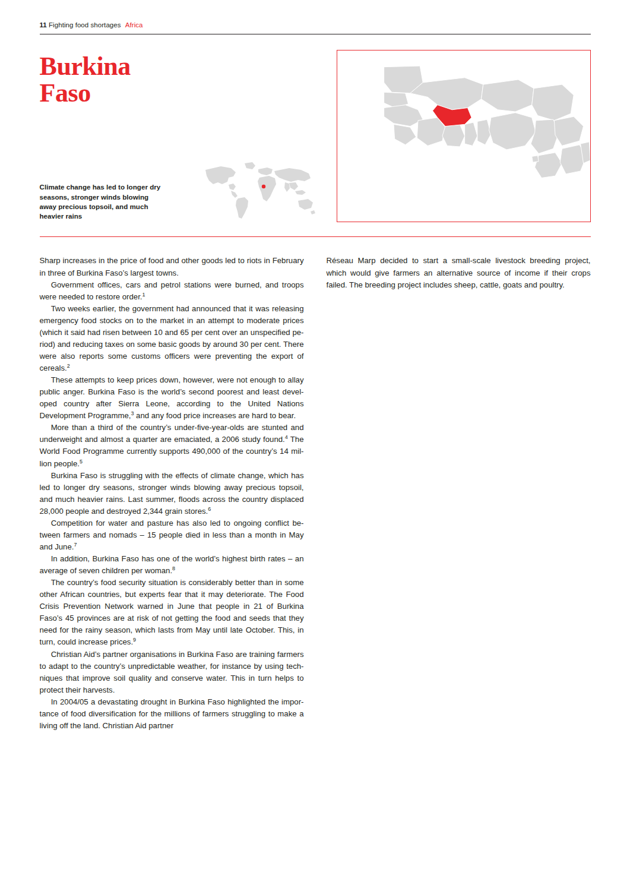11 Fighting food shortages Africa
Burkina
Faso
Climate change has led to longer dry seasons, stronger winds blowing away precious topsoil, and much heavier rains
Sharp increases in the price of food and other goods led to riots in February in three of Burkina Faso’s largest towns.
Government offices, cars and petrol stations were burned, and troops were needed to restore order.1
Two weeks earlier, the government had announced that it was releasing emergency food stocks on to the market in an attempt to moderate prices (which it said had risen between 10 and 65 per cent over an unspecified period) and reducing taxes on some basic goods by around 30 per cent. There were also reports some customs officers were preventing the export of cereals.2
These attempts to keep prices down, however, were not enough to allay public anger. Burkina Faso is the world’s second poorest and least developed country after Sierra Leone, according to the United Nations Development Programme,3 and any food price increases are hard to bear.
More than a third of the country’s under-five-year-olds are stunted and underweight and almost a quarter are emaciated, a 2006 study found.4 The World Food Programme currently supports 490,000 of the country’s 14 million people.5
Burkina Faso is struggling with the effects of climate change, which has led to longer dry seasons, stronger winds blowing away precious topsoil, and much heavier rains. Last summer, floods across the country displaced 28,000 people and destroyed 2,344 grain stores.6
Competition for water and pasture has also led to ongoing conflict between farmers and nomads – 15 people died in less than a month in May and June.7
In addition, Burkina Faso has one of the world’s highest birth rates – an average of seven children per woman.8
The country’s food security situation is considerably better than in some other African countries, but experts fear that it may deteriorate. The Food Crisis Prevention Network warned in June that people in 21 of Burkina Faso’s 45 provinces are at risk of not getting the food and seeds that they need for the rainy season, which lasts from May until late October. This, in turn, could increase prices.9
Christian Aid’s partner organisations in Burkina Faso are training farmers to adapt to the country’s unpredictable weather, for instance by using techniques that improve soil quality and conserve water. This in turn helps to protect their harvests.
In 2004/05 a devastating drought in Burkina Faso highlighted the importance of food diversification for the millions of farmers struggling to make a living off the land. Christian Aid partner
Réseau Marp decided to start a small-scale livestock breeding project, which would give farmers an alternative source of income if their crops failed. The breeding project includes sheep, cattle, goats and poultry.